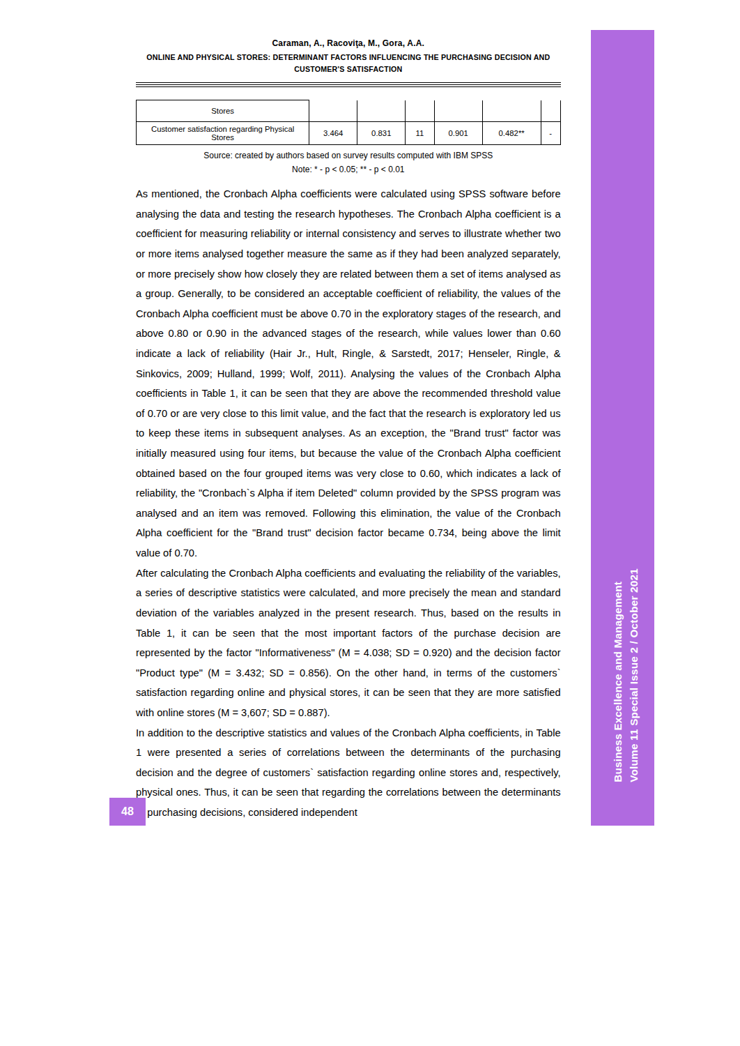Business Excellence and Management
Volume 11 Special Issue 2 / October 2021
Caraman, A., Racoviţa, M., Gora, A.A.
ONLINE AND PHYSICAL STORES: DETERMINANT FACTORS INFLUENCING THE PURCHASING DECISION AND
CUSTOMER'S SATISFACTION
| Stores | | | | | | |
| Customer satisfaction regarding Physical Stores | 3.464 | 0.831 | 11 | 0.901 | 0.482** | - |
Source: created by authors based on survey results computed with IBM SPSS
Note: * - p < 0.05; ** - p < 0.01
As mentioned, the Cronbach Alpha coefficients were calculated using SPSS software before analysing the data and testing the research hypotheses. The Cronbach Alpha coefficient is a coefficient for measuring reliability or internal consistency and serves to illustrate whether two or more items analysed together measure the same as if they had been analyzed separately, or more precisely show how closely they are related between them a set of items analysed as a group. Generally, to be considered an acceptable coefficient of reliability, the values of the Cronbach Alpha coefficient must be above 0.70 in the exploratory stages of the research, and above 0.80 or 0.90 in the advanced stages of the research, while values lower than 0.60 indicate a lack of reliability (Hair Jr., Hult, Ringle, & Sarstedt, 2017; Henseler, Ringle, & Sinkovics, 2009; Hulland, 1999; Wolf, 2011). Analysing the values of the Cronbach Alpha coefficients in Table 1, it can be seen that they are above the recommended threshold value of 0.70 or are very close to this limit value, and the fact that the research is exploratory led us to keep these items in subsequent analyses. As an exception, the "Brand trust" factor was initially measured using four items, but because the value of the Cronbach Alpha coefficient obtained based on the four grouped items was very close to 0.60, which indicates a lack of reliability, the "Cronbach`s Alpha if item Deleted" column provided by the SPSS program was analysed and an item was removed. Following this elimination, the value of the Cronbach Alpha coefficient for the "Brand trust" decision factor became 0.734, being above the limit value of 0.70.
After calculating the Cronbach Alpha coefficients and evaluating the reliability of the variables, a series of descriptive statistics were calculated, and more precisely the mean and standard deviation of the variables analyzed in the present research. Thus, based on the results in Table 1, it can be seen that the most important factors of the purchase decision are represented by the factor "Informativeness" (M = 4.038; SD = 0.920) and the decision factor "Product type" (M = 3.432; SD = 0.856). On the other hand, in terms of the customers` satisfaction regarding online and physical stores, it can be seen that they are more satisfied with online stores (M = 3,607; SD = 0.887).
In addition to the descriptive statistics and values of the Cronbach Alpha coefficients, in Table 1 were presented a series of correlations between the determinants of the purchasing decision and the degree of customers` satisfaction regarding online stores and, respectively, physical ones. Thus, it can be seen that regarding the correlations between the determinants of purchasing decisions, considered independent
48